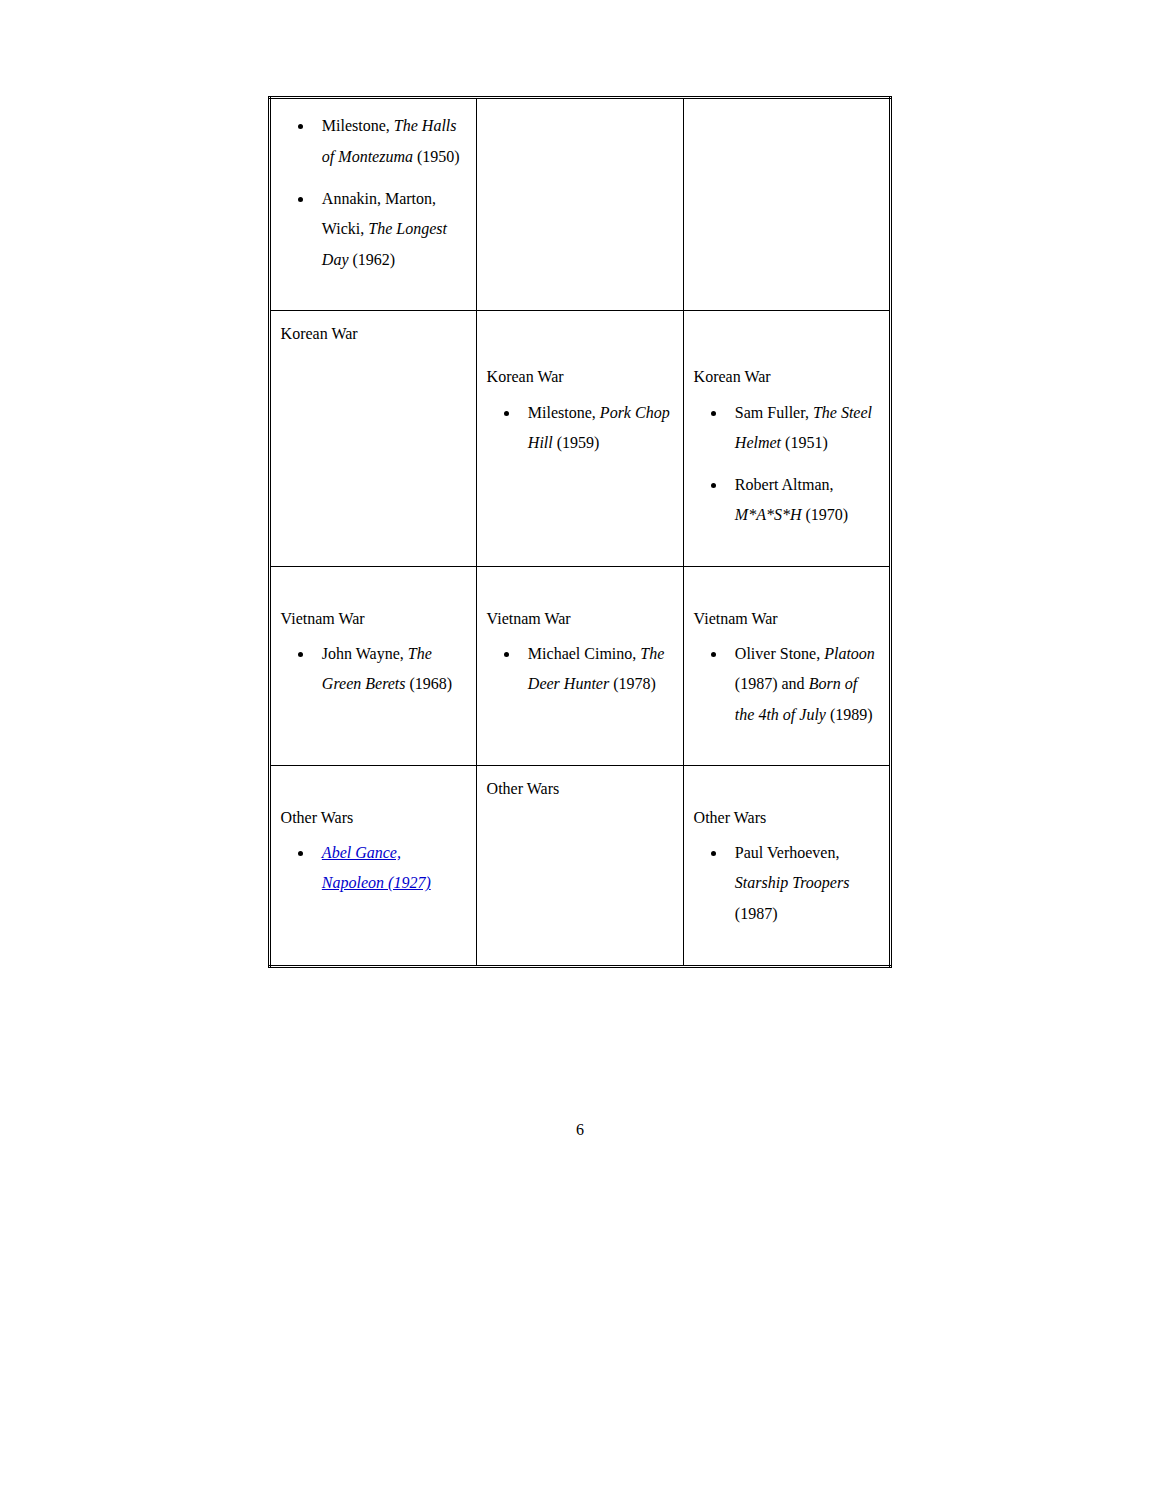| Milestone, The Halls of Montezuma (1950) Annakin, Marton, Wicki, The Longest Day (1962) | | |
| Korean War | Korean War Milestone, Pork Chop Hill (1959) | Korean War Sam Fuller, The Steel Helmet (1951) Robert Altman, M*A*S*H (1970) |
| Vietnam War John Wayne, The Green Berets (1968) | Vietnam War Michael Cimino, The Deer Hunter (1978) | Vietnam War Oliver Stone, Platoon (1987) and Born of the 4th of July (1989) |
| Other Wars Abel Gance, Napoleon (1927) | Other Wars | Other Wars Paul Verhoeven, Starship Troopers (1987) |
6